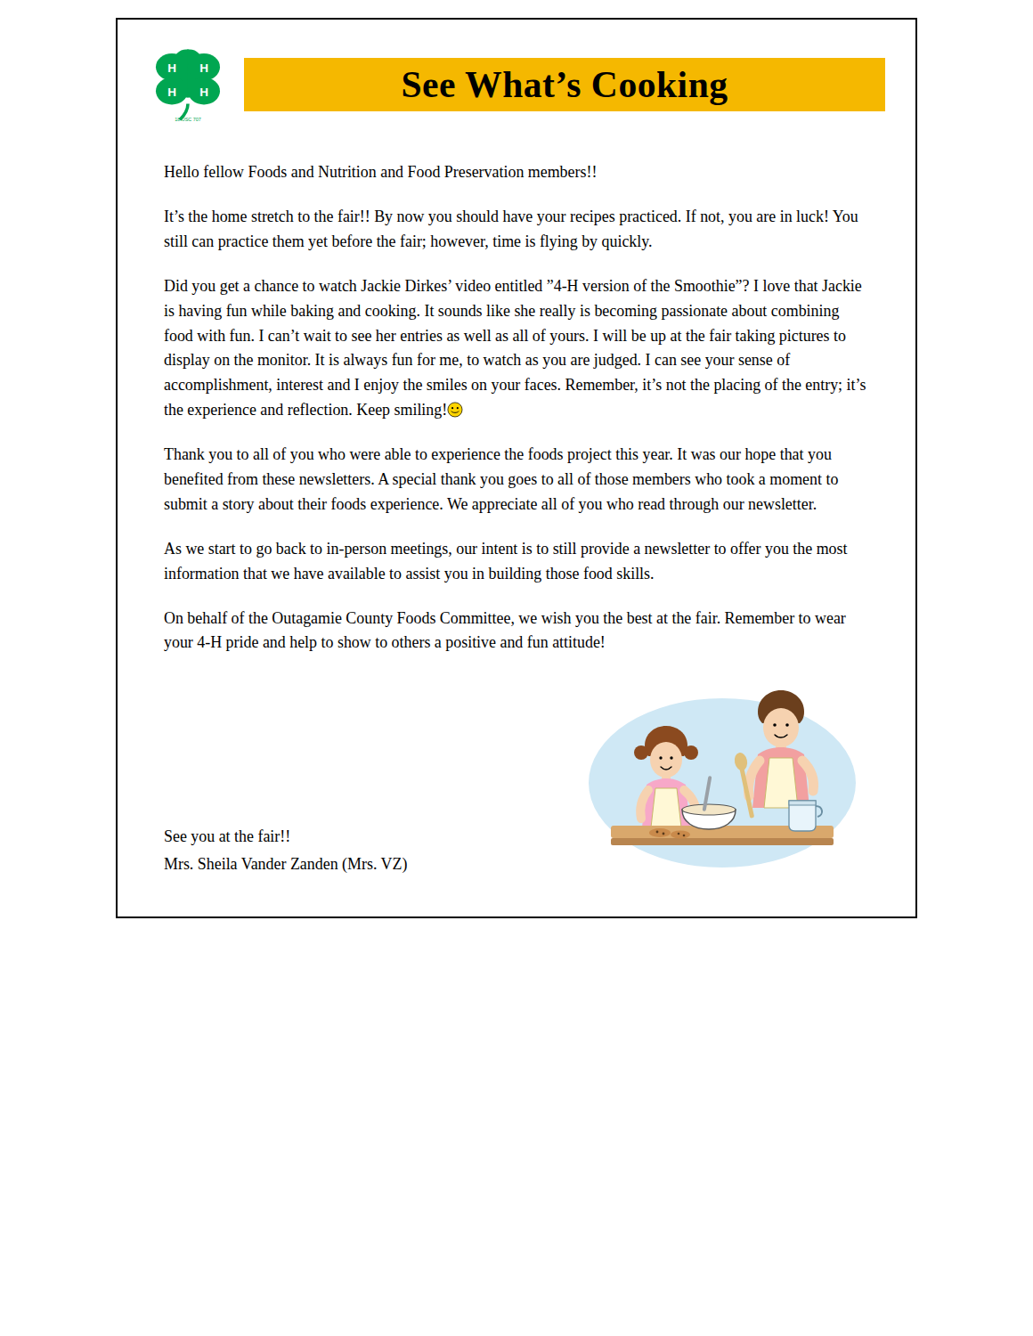H H H H 18 USC 707
See What’s Cooking
Hello fellow Foods and Nutrition and Food Preservation members!!
It’s the home stretch to the fair!! By now you should have your recipes practiced. If not, you are in luck! You still can practice them yet before the fair; however, time is flying by quickly.
Did you get a chance to watch Jackie Dirkes’ video entitled ”4-H version of the Smoothie”? I love that Jackie is having fun while baking and cooking. It sounds like she really is becoming passionate about combining food with fun. I can’t wait to see her entries as well as all of yours. I will be up at the fair taking pictures to display on the monitor. It is always fun for me, to watch as you are judged. I can see your sense of accomplishment, interest and I enjoy the smiles on your faces. Remember, it’s not the placing of the entry; it’s the experience and reflection. Keep smiling!
Thank you to all of you who were able to experience the foods project this year. It was our hope that you benefited from these newsletters. A special thank you goes to all of those members who took a moment to submit a story about their foods experience. We appreciate all of you who read through our newsletter.
As we start to go back to in-person meetings, our intent is to still provide a newsletter to offer you the most information that we have available to assist you in building those food skills.
On behalf of the Outagamie County Foods Committee, we wish you the best at the fair. Remember to wear your 4-H pride and help to show to others a positive and fun attitude!
See you at the fair!!
Mrs. Sheila Vander Zanden (Mrs. VZ)